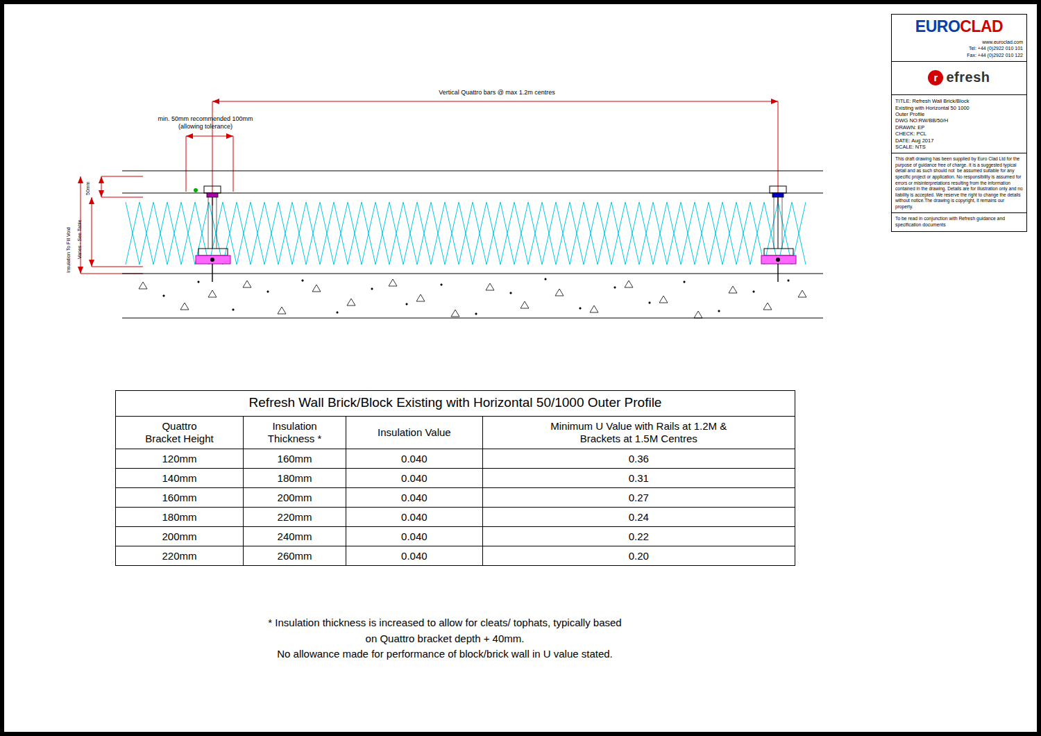EURO CLAD
www.euroclad.com
Tel: +44 (0)2922 010 101
Fax: +44 (0)2922 010 122
refresh
TITLE: Refresh Wall Brick/Block
Existing with Horizontal 50 1000
Outer Profile
DWG NO:RW/BB/50/H
DRAWN: EP
CHECK: PCL
DATE: Aug 2017
SCALE: NTS
This draft drawing has been supplied by Euro Clad Ltd for the purpose of guidance free of charge. It is a suggested typical detail and as such should not be assumed suitable for any specific project or application. No responsibility is assumed for errors or misinterpretations resulting from the information contained in the drawing. Details are for illustration only and no liability is accepted. We reserve the right to change the details without notice.The drawing is copyright, it remains our property.
To be read in conjunction with Refresh guidance and specification documents
Vertical Quattro bars @ max 1.2m centres
min. 50mm recommended 100mm
(allowing tolerance)
Insulation To Fill Void
Varies - See Table
50mm
Refresh Wall Brick/Block Existing with Horizontal 50/1000 Outer Profile
| Quattro Bracket Height | Insulation Thickness * | Insulation Value | Minimum U Value with Rails at 1.2M & Brackets at 1.5M Centres |
| --- | --- | --- | --- |
| 120mm | 160mm | 0.040 | 0.36 |
| 140mm | 180mm | 0.040 | 0.31 |
| 160mm | 200mm | 0.040 | 0.27 |
| 180mm | 220mm | 0.040 | 0.24 |
| 200mm | 240mm | 0.040 | 0.22 |
| 220mm | 260mm | 0.040 | 0.20 |
* Insulation thickness is increased to allow for cleats/ tophats, typically based
on Quattro bracket depth + 40mm.
No allowance made for performance of block/brick wall in U value stated.